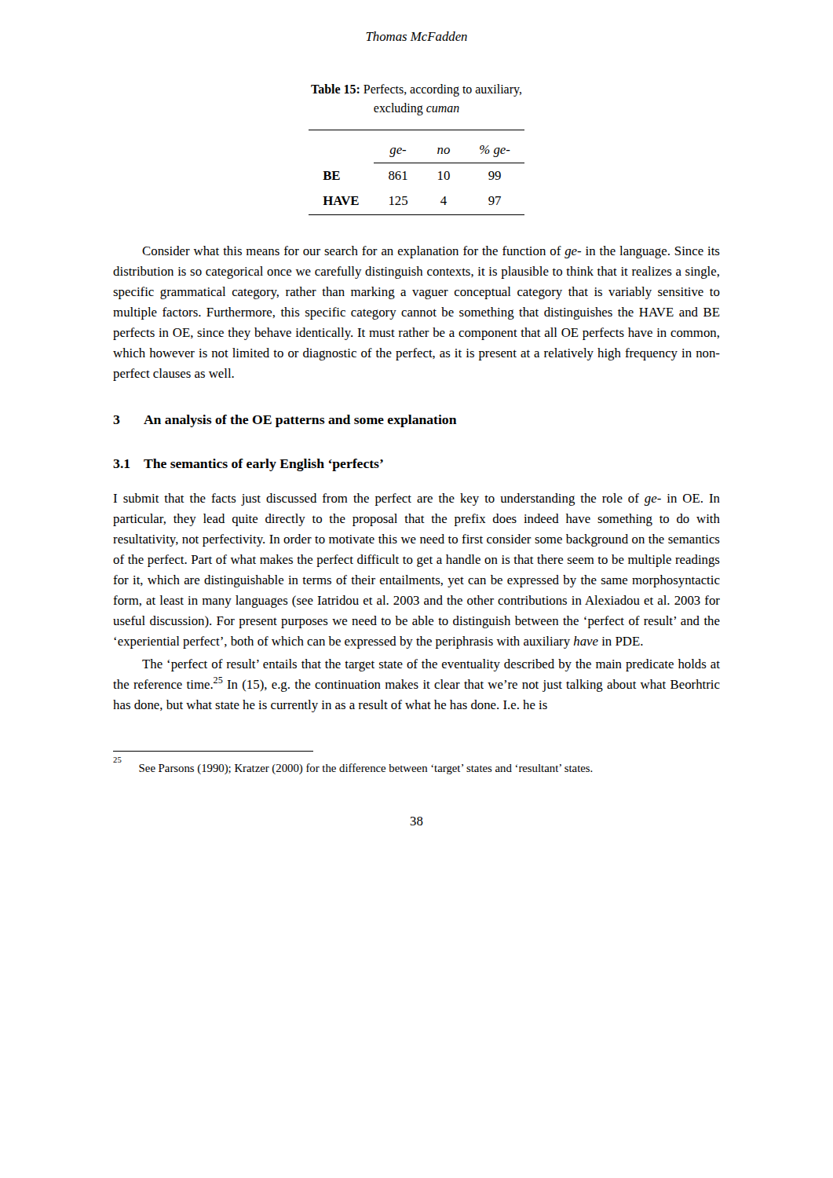Thomas McFadden
Table 15: Perfects, according to auxiliary, excluding cuman
| | ge- | no | % ge- |
| --- | --- | --- | --- |
| BE | 861 | 10 | 99 |
| HAVE | 125 | 4 | 97 |
Consider what this means for our search for an explanation for the function of ge- in the language. Since its distribution is so categorical once we carefully distinguish contexts, it is plausible to think that it realizes a single, specific grammatical category, rather than marking a vaguer conceptual category that is variably sensitive to multiple factors. Furthermore, this specific category cannot be something that distinguishes the HAVE and BE perfects in OE, since they behave identically. It must rather be a component that all OE perfects have in common, which however is not limited to or diagnostic of the perfect, as it is present at a relatively high frequency in non-perfect clauses as well.
3 An analysis of the OE patterns and some explanation
3.1 The semantics of early English ‘perfects’
I submit that the facts just discussed from the perfect are the key to understanding the role of ge- in OE. In particular, they lead quite directly to the proposal that the prefix does indeed have something to do with resultativity, not perfectivity. In order to motivate this we need to first consider some background on the semantics of the perfect. Part of what makes the perfect difficult to get a handle on is that there seem to be multiple readings for it, which are distinguishable in terms of their entailments, yet can be expressed by the same morphosyntactic form, at least in many languages (see Iatridou et al. 2003 and the other contributions in Alexiadou et al. 2003 for useful discussion). For present purposes we need to be able to distinguish between the ‘perfect of result’ and the ‘experiential perfect’, both of which can be expressed by the periphrasis with auxiliary have in PDE.
The ‘perfect of result’ entails that the target state of the eventuality described by the main predicate holds at the reference time.25 In (15), e.g. the continuation makes it clear that we’re not just talking about what Beorhtric has done, but what state he is currently in as a result of what he has done. I.e. he is
25See Parsons (1990); Kratzer (2000) for the difference between ‘target’ states and ‘resultant’ states.
38